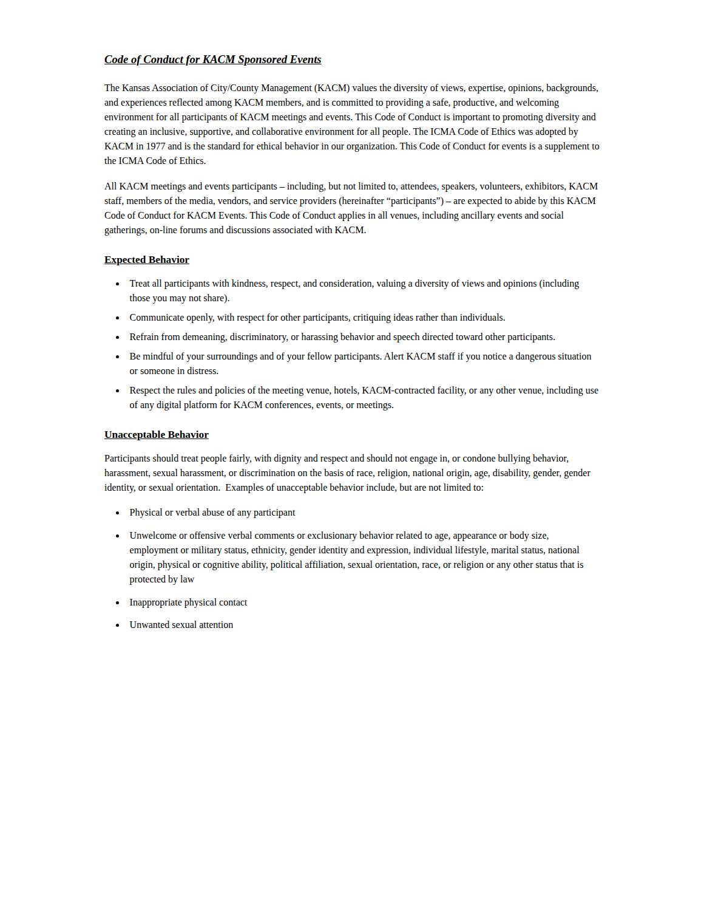Code of Conduct for KACM Sponsored Events
The Kansas Association of City/County Management (KACM) values the diversity of views, expertise, opinions, backgrounds, and experiences reflected among KACM members, and is committed to providing a safe, productive, and welcoming environment for all participants of KACM meetings and events. This Code of Conduct is important to promoting diversity and creating an inclusive, supportive, and collaborative environment for all people. The ICMA Code of Ethics was adopted by KACM in 1977 and is the standard for ethical behavior in our organization. This Code of Conduct for events is a supplement to the ICMA Code of Ethics.
All KACM meetings and events participants – including, but not limited to, attendees, speakers, volunteers, exhibitors, KACM staff, members of the media, vendors, and service providers (hereinafter “participants”) – are expected to abide by this KACM Code of Conduct for KACM Events. This Code of Conduct applies in all venues, including ancillary events and social gatherings, on-line forums and discussions associated with KACM.
Expected Behavior
Treat all participants with kindness, respect, and consideration, valuing a diversity of views and opinions (including those you may not share).
Communicate openly, with respect for other participants, critiquing ideas rather than individuals.
Refrain from demeaning, discriminatory, or harassing behavior and speech directed toward other participants.
Be mindful of your surroundings and of your fellow participants. Alert KACM staff if you notice a dangerous situation or someone in distress.
Respect the rules and policies of the meeting venue, hotels, KACM-contracted facility, or any other venue, including use of any digital platform for KACM conferences, events, or meetings.
Unacceptable Behavior
Participants should treat people fairly, with dignity and respect and should not engage in, or condone bullying behavior, harassment, sexual harassment, or discrimination on the basis of race, religion, national origin, age, disability, gender, gender identity, or sexual orientation. Examples of unacceptable behavior include, but are not limited to:
Physical or verbal abuse of any participant
Unwelcome or offensive verbal comments or exclusionary behavior related to age, appearance or body size, employment or military status, ethnicity, gender identity and expression, individual lifestyle, marital status, national origin, physical or cognitive ability, political affiliation, sexual orientation, race, or religion or any other status that is protected by law
Inappropriate physical contact
Unwanted sexual attention